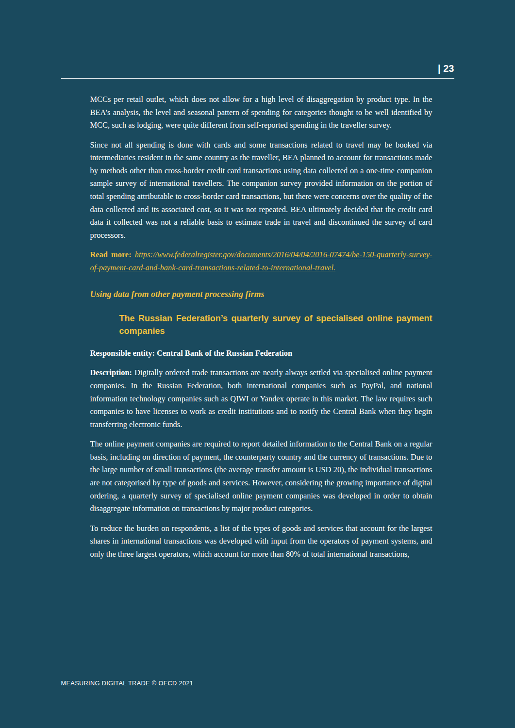| 23
MCCs per retail outlet, which does not allow for a high level of disaggregation by product type. In the BEA’s analysis, the level and seasonal pattern of spending for categories thought to be well identified by MCC, such as lodging, were quite different from self-reported spending in the traveller survey.
Since not all spending is done with cards and some transactions related to travel may be booked via intermediaries resident in the same country as the traveller, BEA planned to account for transactions made by methods other than cross-border credit card transactions using data collected on a one-time companion sample survey of international travellers. The companion survey provided information on the portion of total spending attributable to cross-border card transactions, but there were concerns over the quality of the data collected and its associated cost, so it was not repeated. BEA ultimately decided that the credit card data it collected was not a reliable basis to estimate trade in travel and discontinued the survey of card processors.
Read more: https://www.federalregister.gov/documents/2016/04/04/2016-07474/be-150-quarterly-survey-of-payment-card-and-bank-card-transactions-related-to-international-travel.
Using data from other payment processing firms
The Russian Federation’s quarterly survey of specialised online payment companies
Responsible entity: Central Bank of the Russian Federation
Description: Digitally ordered trade transactions are nearly always settled via specialised online payment companies. In the Russian Federation, both international companies such as PayPal, and national information technology companies such as QIWI or Yandex operate in this market. The law requires such companies to have licenses to work as credit institutions and to notify the Central Bank when they begin transferring electronic funds.
The online payment companies are required to report detailed information to the Central Bank on a regular basis, including on direction of payment, the counterparty country and the currency of transactions. Due to the large number of small transactions (the average transfer amount is USD 20), the individual transactions are not categorised by type of goods and services. However, considering the growing importance of digital ordering, a quarterly survey of specialised online payment companies was developed in order to obtain disaggregate information on transactions by major product categories.
To reduce the burden on respondents, a list of the types of goods and services that account for the largest shares in international transactions was developed with input from the operators of payment systems, and only the three largest operators, which account for more than 80% of total international transactions,
MEASURING DIGITAL TRADE © OECD 2021